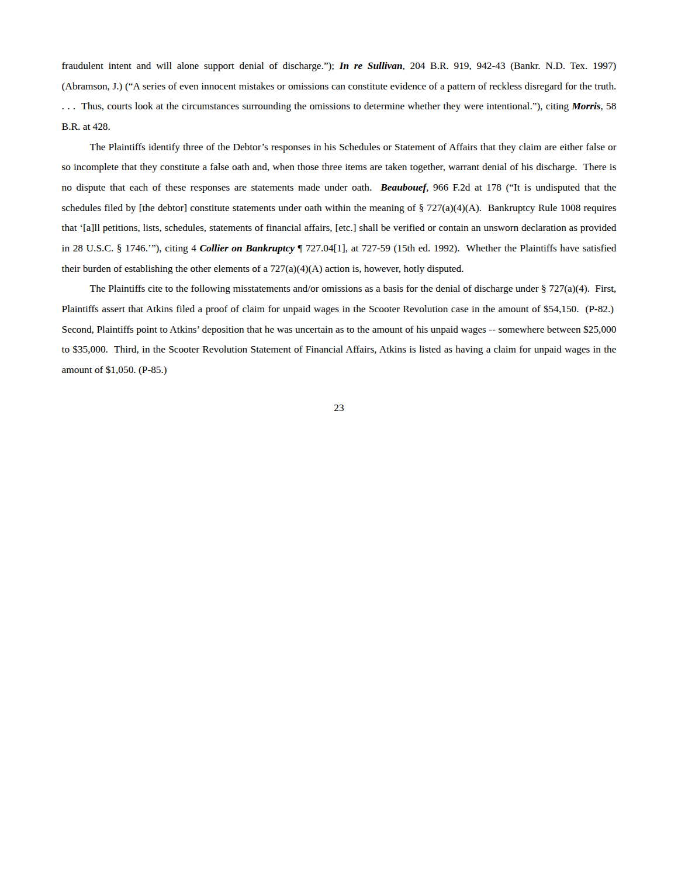fraudulent intent and will alone support denial of discharge.”); In re Sullivan, 204 B.R. 919, 942-43 (Bankr. N.D. Tex. 1997) (Abramson, J.) (“A series of even innocent mistakes or omissions can constitute evidence of a pattern of reckless disregard for the truth. . . . Thus, courts look at the circumstances surrounding the omissions to determine whether they were intentional.”), citing Morris, 58 B.R. at 428.
The Plaintiffs identify three of the Debtor’s responses in his Schedules or Statement of Affairs that they claim are either false or so incomplete that they constitute a false oath and, when those three items are taken together, warrant denial of his discharge. There is no dispute that each of these responses are statements made under oath. Beaubouef, 966 F.2d at 178 (“It is undisputed that the schedules filed by [the debtor] constitute statements under oath within the meaning of § 727(a)(4)(A). Bankruptcy Rule 1008 requires that ‘[a]ll petitions, lists, schedules, statements of financial affairs, [etc.] shall be verified or contain an unsworn declaration as provided in 28 U.S.C. § 1746.’”), citing 4 Collier on Bankruptcy ¶ 727.04[1], at 727-59 (15th ed. 1992). Whether the Plaintiffs have satisfied their burden of establishing the other elements of a 727(a)(4)(A) action is, however, hotly disputed.
The Plaintiffs cite to the following misstatements and/or omissions as a basis for the denial of discharge under § 727(a)(4). First, Plaintiffs assert that Atkins filed a proof of claim for unpaid wages in the Scooter Revolution case in the amount of $54,150. (P-82.) Second, Plaintiffs point to Atkins’ deposition that he was uncertain as to the amount of his unpaid wages -- somewhere between $25,000 to $35,000. Third, in the Scooter Revolution Statement of Financial Affairs, Atkins is listed as having a claim for unpaid wages in the amount of $1,050. (P-85.)
23